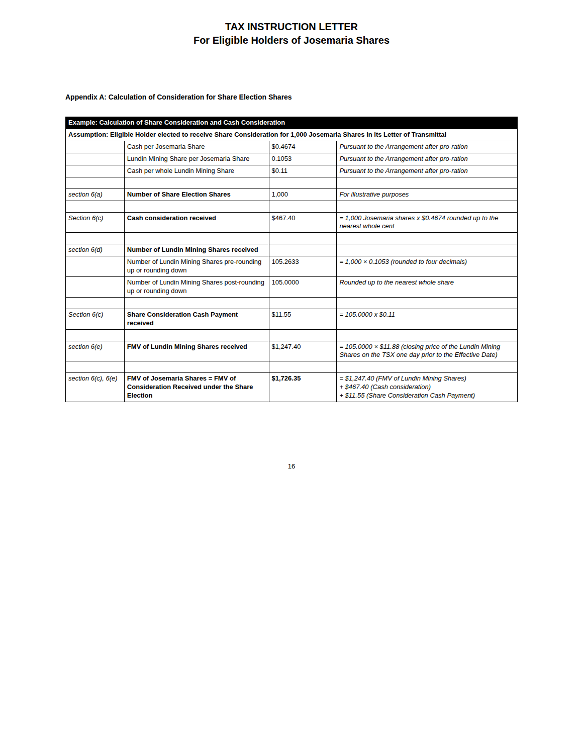TAX INSTRUCTION LETTER
For Eligible Holders of Josemaria Shares
Appendix A: Calculation of Consideration for Share Election Shares
| Example: Calculation of Share Consideration and Cash Consideration |
| Assumption: Eligible Holder elected to receive Share Consideration for 1,000 Josemaria Shares in its Letter of Transmittal |
| | Cash per Josemaria Share | $0.4674 | Pursuant to the Arrangement after pro-ration |
| | Lundin Mining Share per Josemaria Share | 0.1053 | Pursuant to the Arrangement after pro-ration |
| | Cash per whole Lundin Mining Share | $0.11 | Pursuant to the Arrangement after pro-ration |
| section 6(a) | Number of Share Election Shares | 1,000 | For illustrative purposes |
| Section 6(c) | Cash consideration received | $467.40 | = 1,000 Josemaria shares x $0.4674 rounded up to the nearest whole cent |
| section 6(d) | Number of Lundin Mining Shares received | | |
| | Number of Lundin Mining Shares pre-rounding up or rounding down | 105.2633 | = 1,000 × 0.1053 (rounded to four decimals) |
| | Number of Lundin Mining Shares post-rounding up or rounding down | 105.0000 | Rounded up to the nearest whole share |
| Section 6(c) | Share Consideration Cash Payment received | $11.55 | = 105.0000 x $0.11 |
| section 6(e) | FMV of Lundin Mining Shares received | $1,247.40 | = 105.0000 × $11.88 (closing price of the Lundin Mining Shares on the TSX one day prior to the Effective Date) |
| section 6(c), 6(e) | FMV of Josemaria Shares = FMV of Consideration Received under the Share Election | $1,726.35 | = $1,247.40 (FMV of Lundin Mining Shares) + $467.40 (Cash consideration) + $11.55 ( Share Consideration Cash Payment) |
16